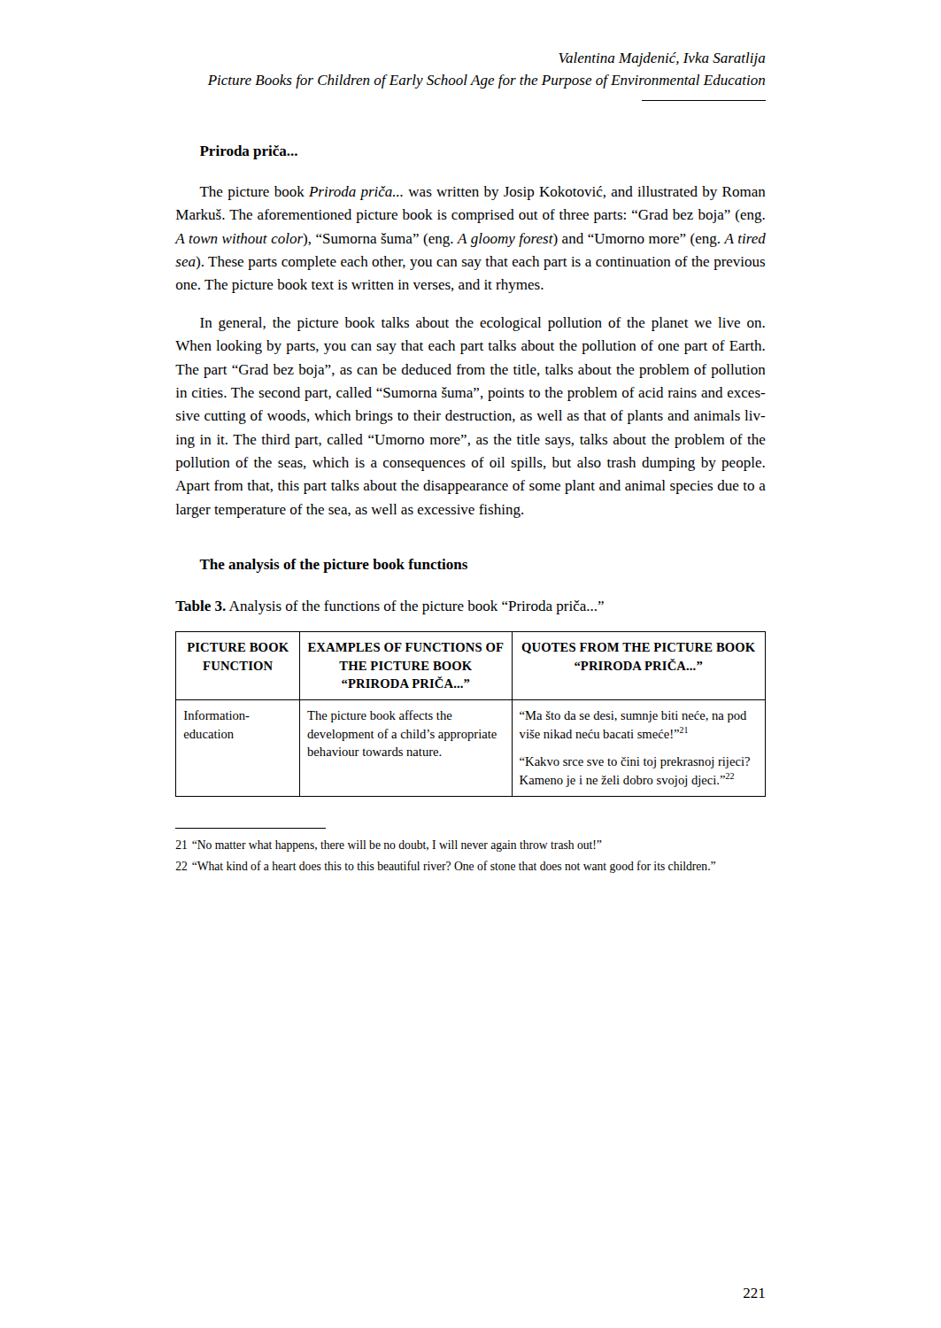Valentina Majdenić, Ivka Saratlija Picture Books for Children of Early School Age for the Purpose of Environmental Education
Priroda priča...
The picture book Priroda priča... was written by Josip Kokotović, and illustrated by Roman Markuš. The aforementioned picture book is comprised out of three parts: “Grad bez boja” (eng. A town without color), “Sumorna šuma” (eng. A gloomy forest) and “Umorno more” (eng. A tired sea). These parts complete each other, you can say that each part is a continuation of the previous one. The picture book text is written in verses, and it rhymes.
In general, the picture book talks about the ecological pollution of the planet we live on. When looking by parts, you can say that each part talks about the pollution of one part of Earth. The part “Grad bez boja”, as can be deduced from the title, talks about the problem of pollution in cities. The second part, called “Sumorna šuma”, points to the problem of acid rains and excessive cutting of woods, which brings to their destruction, as well as that of plants and animals living in it. The third part, called “Umorno more”, as the title says, talks about the problem of the pollution of the seas, which is a consequences of oil spills, but also trash dumping by people. Apart from that, this part talks about the disappearance of some plant and animal species due to a larger temperature of the sea, as well as excessive fishing.
The analysis of the picture book functions
Table 3. Analysis of the functions of the picture book “Priroda priča...”
| Picture book function | Examples of functions of the picture book “Priroda priča...” | Quotes from the picture book “Priroda priča...” |
| --- | --- | --- |
| Information-education | The picture book affects the development of a child’s appropriate behaviour towards nature. | “Ma što da se desi, sumnje biti neće, na pod više nikad neću bacati smeće!” 21 “Kakvo srce sve to čini toj prekrasnoj rijeci? Kameno je i ne želi dobro svojoj djeci.” 22 |
21“No matter what happens, there will be no doubt, I will never again throw trash out!”
22“What kind of a heart does this to this beautiful river? One of stone that does not want good for its children.”
221